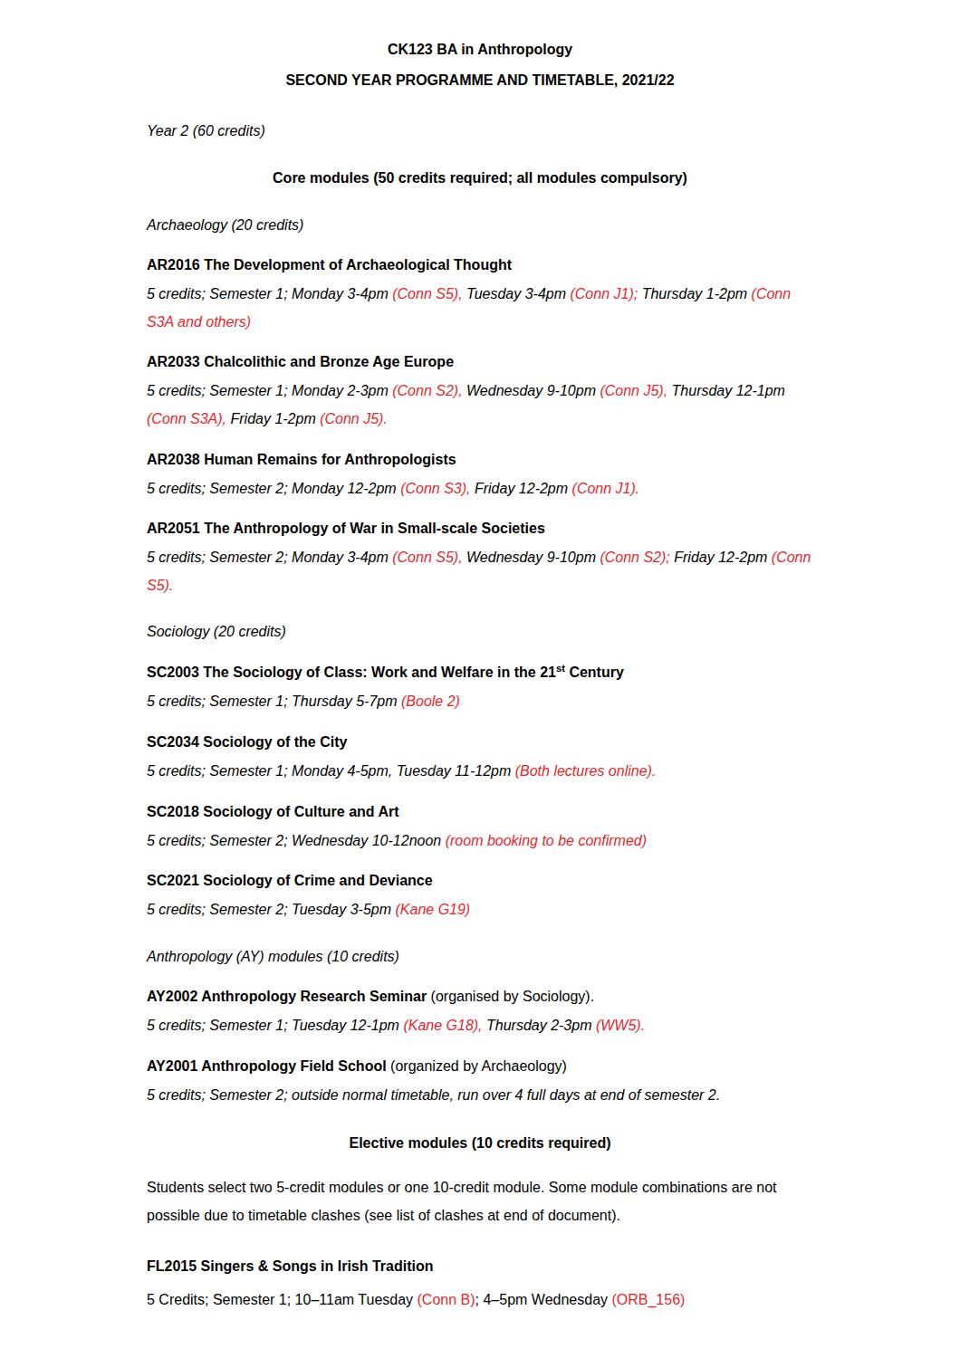CK123 BA in Anthropology
SECOND YEAR PROGRAMME AND TIMETABLE, 2021/22
Year 2 (60 credits)
Core modules (50 credits required; all modules compulsory)
Archaeology (20 credits)
AR2016 The Development of Archaeological Thought
5 credits; Semester 1; Monday 3-4pm (Conn S5), Tuesday 3-4pm (Conn J1); Thursday 1-2pm (Conn S3A and others)
AR2033 Chalcolithic and Bronze Age Europe
5 credits; Semester 1; Monday 2-3pm (Conn S2), Wednesday 9-10pm (Conn J5), Thursday 12-1pm (Conn S3A), Friday 1-2pm (Conn J5).
AR2038 Human Remains for Anthropologists
5 credits; Semester 2; Monday 12-2pm (Conn S3), Friday 12-2pm (Conn J1).
AR2051 The Anthropology of War in Small-scale Societies
5 credits; Semester 2; Monday 3-4pm (Conn S5), Wednesday 9-10pm (Conn S2); Friday 12-2pm (Conn S5).
Sociology (20 credits)
SC2003 The Sociology of Class: Work and Welfare in the 21st Century
5 credits; Semester 1; Thursday 5-7pm (Boole 2)
SC2034 Sociology of the City
5 credits; Semester 1; Monday 4-5pm, Tuesday 11-12pm (Both lectures online).
SC2018 Sociology of Culture and Art
5 credits; Semester 2; Wednesday 10-12noon (room booking to be confirmed)
SC2021 Sociology of Crime and Deviance
5 credits; Semester 2; Tuesday 3-5pm (Kane G19)
Anthropology (AY) modules (10 credits)
AY2002 Anthropology Research Seminar (organised by Sociology).
5 credits; Semester 1; Tuesday 12-1pm (Kane G18), Thursday 2-3pm (WW5).
AY2001 Anthropology Field School (organized by Archaeology)
5 credits; Semester 2; outside normal timetable, run over 4 full days at end of semester 2.
Elective modules (10 credits required)
Students select two 5-credit modules or one 10-credit module. Some module combinations are not possible due to timetable clashes (see list of clashes at end of document).
FL2015 Singers & Songs in Irish Tradition
5 Credits; Semester 1; 10–11am Tuesday (Conn B); 4–5pm Wednesday (ORB_156)